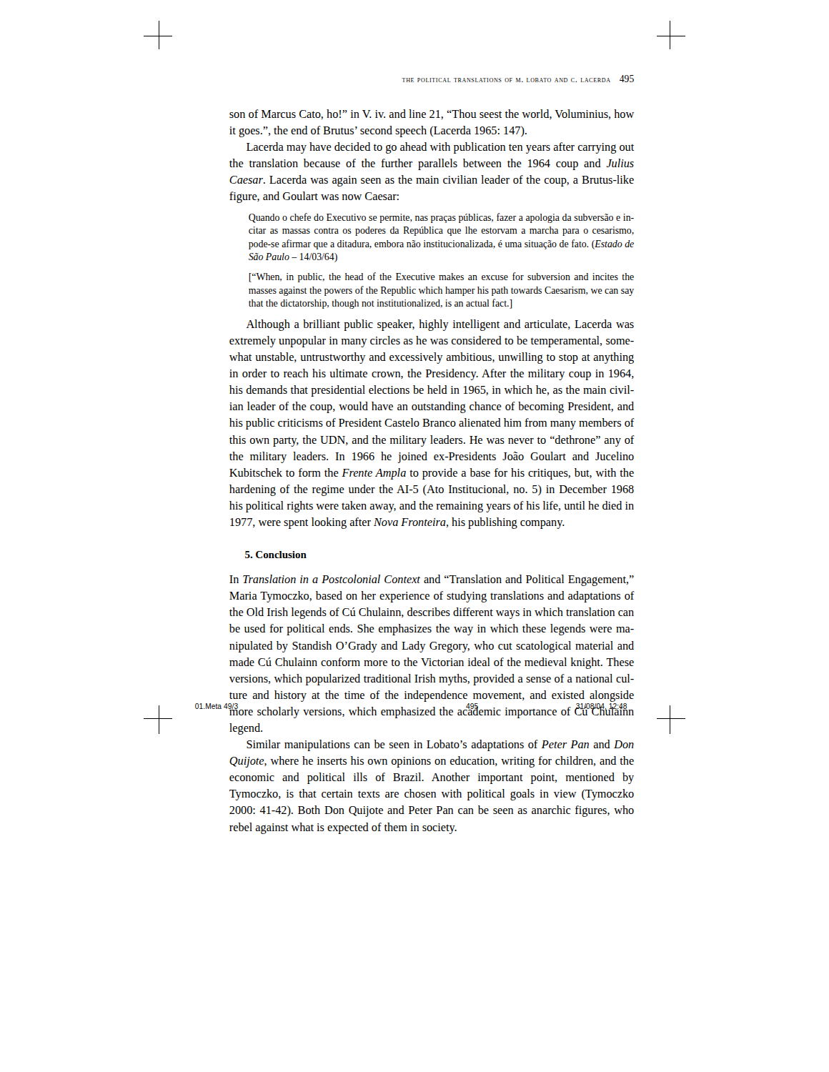the political translations of m. lobato and c. lacerda495
son of Marcus Cato, ho!” in V. iv. and line 21, “Thou seest the world, Voluminius, how it goes.”, the end of Brutus’ second speech (Lacerda 1965: 147).
Lacerda may have decided to go ahead with publication ten years after carrying out the translation because of the further parallels between the 1964 coup and Julius Caesar. Lacerda was again seen as the main civilian leader of the coup, a Brutus-like figure, and Goulart was now Caesar:
Quando o chefe do Executivo se permite, nas praças públicas, fazer a apologia da subversão e incitar as massas contra os poderes da República que lhe estorvam a marcha para o cesarismo, pode-se afirmar que a ditadura, embora não institucionalizada, é uma situação de fato. (Estado de São Paulo – 14/03/64)
[“When, in public, the head of the Executive makes an excuse for subversion and incites the masses against the powers of the Republic which hamper his path towards Caesarism, we can say that the dictatorship, though not institutionalized, is an actual fact.]
Although a brilliant public speaker, highly intelligent and articulate, Lacerda was extremely unpopular in many circles as he was considered to be temperamental, somewhat unstable, untrustworthy and excessively ambitious, unwilling to stop at anything in order to reach his ultimate crown, the Presidency. After the military coup in 1964, his demands that presidential elections be held in 1965, in which he, as the main civilian leader of the coup, would have an outstanding chance of becoming President, and his public criticisms of President Castelo Branco alienated him from many members of this own party, the UDN, and the military leaders. He was never to “dethrone” any of the military leaders. In 1966 he joined ex-Presidents João Goulart and Jucelino Kubitschek to form the Frente Ampla to provide a base for his critiques, but, with the hardening of the regime under the AI-5 (Ato Institucional, no. 5) in December 1968 his political rights were taken away, and the remaining years of his life, until he died in 1977, were spent looking after Nova Fronteira, his publishing company.
5. Conclusion
In Translation in a Postcolonial Context and “Translation and Political Engagement,” Maria Tymoczko, based on her experience of studying translations and adaptations of the Old Irish legends of Cú Chulainn, describes different ways in which translation can be used for political ends. She emphasizes the way in which these legends were manipulated by Standish O’Grady and Lady Gregory, who cut scatological material and made Cú Chulainn conform more to the Victorian ideal of the medieval knight. These versions, which popularized traditional Irish myths, provided a sense of a national culture and history at the time of the independence movement, and existed alongside more scholarly versions, which emphasized the academic importance of Cú Chulainn legend.
Similar manipulations can be seen in Lobato’s adaptations of Peter Pan and Don Quijote, where he inserts his own opinions on education, writing for children, and the economic and political ills of Brazil. Another important point, mentioned by Tymoczko, is that certain texts are chosen with political goals in view (Tymoczko 2000: 41-42). Both Don Quijote and Peter Pan can be seen as anarchic figures, who rebel against what is expected of them in society.
01.Meta 49/3 495 31/08/04, 12:48